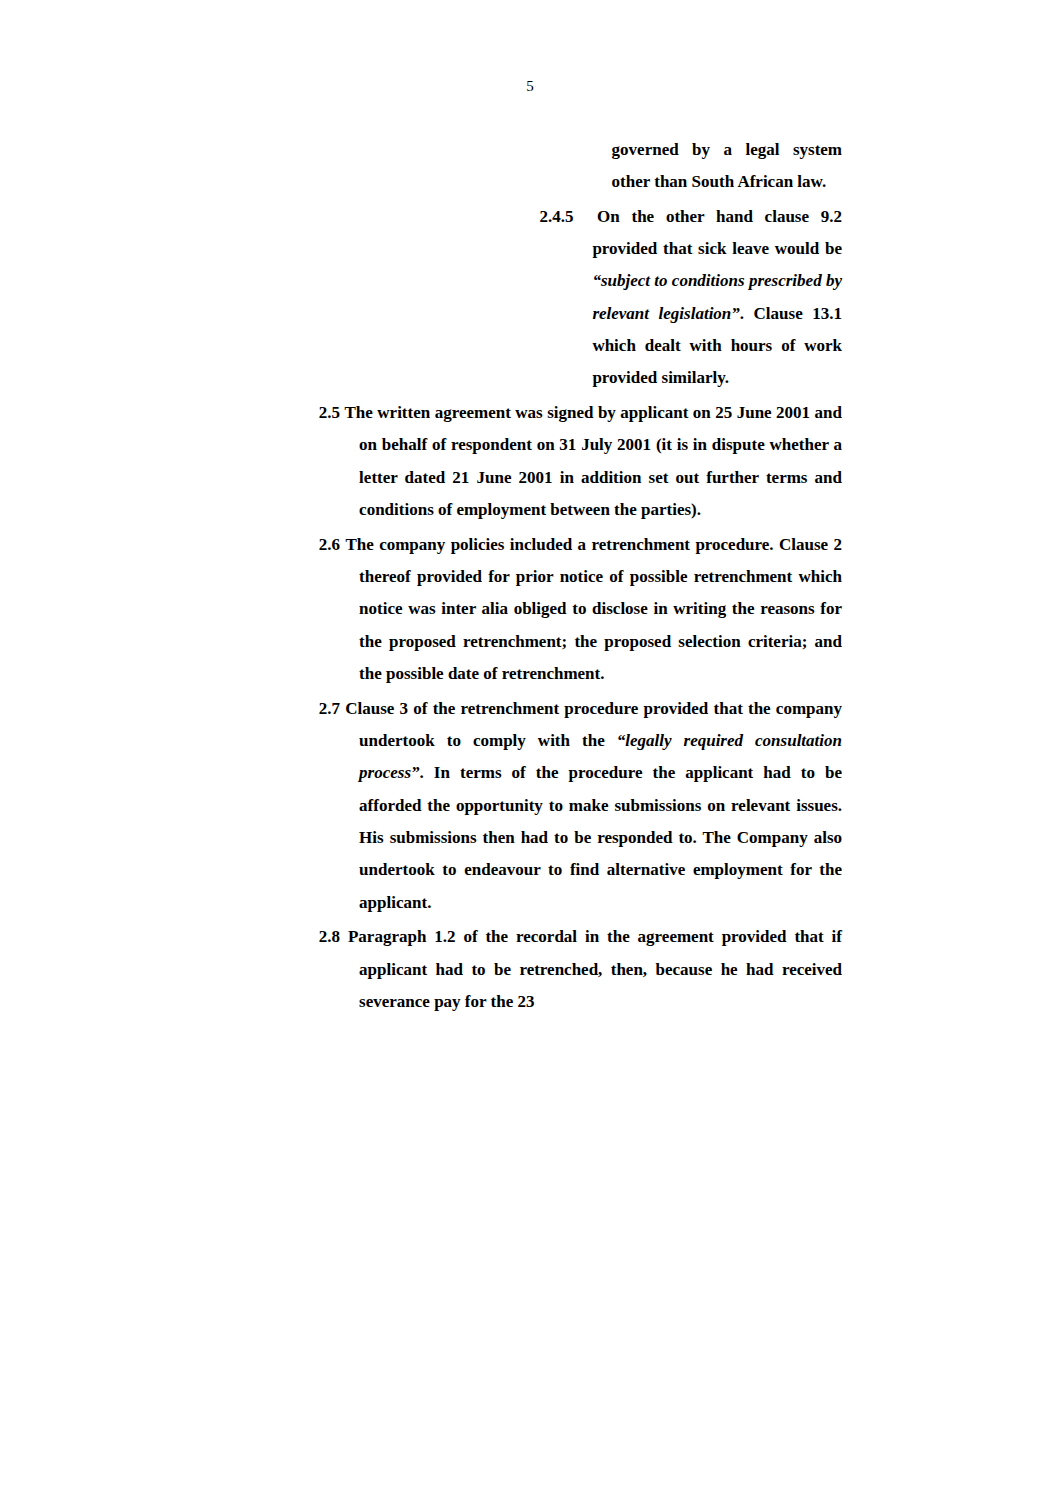5
governed by a legal system other than South African law.
2.4.5 On the other hand clause 9.2 provided that sick leave would be “subject to conditions prescribed by relevant legislation”. Clause 13.1 which dealt with hours of work provided similarly.
2.5 The written agreement was signed by applicant on 25 June 2001 and on behalf of respondent on 31 July 2001 (it is in dispute whether a letter dated 21 June 2001 in addition set out further terms and conditions of employment between the parties).
2.6 The company policies included a retrenchment procedure. Clause 2 thereof provided for prior notice of possible retrenchment which notice was inter alia obliged to disclose in writing the reasons for the proposed retrenchment; the proposed selection criteria; and the possible date of retrenchment.
2.7 Clause 3 of the retrenchment procedure provided that the company undertook to comply with the “legally required consultation process”. In terms of the procedure the applicant had to be afforded the opportunity to make submissions on relevant issues. His submissions then had to be responded to. The Company also undertook to endeavour to find alternative employment for the applicant.
2.8 Paragraph 1.2 of the recordal in the agreement provided that if applicant had to be retrenched, then, because he had received severance pay for the 23